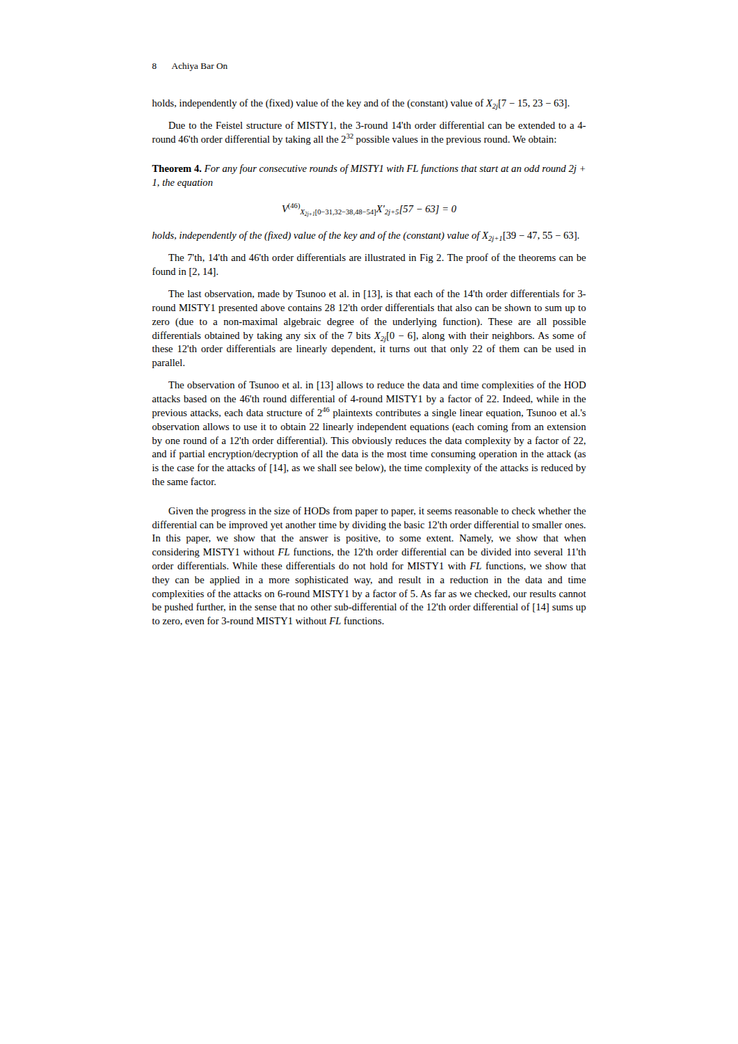8 Achiya Bar On
holds, independently of the (fixed) value of the key and of the (constant) value of X2j[7 − 15, 23 − 63].
Due to the Feistel structure of MISTY1, the 3-round 14'th order differential can be extended to a 4-round 46'th order differential by taking all the 232 possible values in the previous round. We obtain:
Theorem 4. For any four consecutive rounds of MISTY1 with FL functions that start at an odd round 2j + 1, the equation
V(46)X2j+1[0−31,32−38,48−54]X′2j+5[57 − 63] = 0
holds, independently of the (fixed) value of the key and of the (constant) value of X2j+1[39 − 47, 55 − 63].
The 7'th, 14'th and 46'th order differentials are illustrated in Fig 2. The proof of the theorems can be found in [2, 14].
The last observation, made by Tsunoo et al. in [13], is that each of the 14'th order differentials for 3-round MISTY1 presented above contains 28 12'th order differentials that also can be shown to sum up to zero (due to a non-maximal algebraic degree of the underlying function). These are all possible differentials obtained by taking any six of the 7 bits X2j[0 − 6], along with their neighbors. As some of these 12'th order differentials are linearly dependent, it turns out that only 22 of them can be used in parallel.
The observation of Tsunoo et al. in [13] allows to reduce the data and time complexities of the HOD attacks based on the 46'th round differential of 4-round MISTY1 by a factor of 22. Indeed, while in the previous attacks, each data structure of 246 plaintexts contributes a single linear equation, Tsunoo et al.'s observation allows to use it to obtain 22 linearly independent equations (each coming from an extension by one round of a 12'th order differential). This obviously reduces the data complexity by a factor of 22, and if partial encryption/decryption of all the data is the most time consuming operation in the attack (as is the case for the attacks of [14], as we shall see below), the time complexity of the attacks is reduced by the same factor.
Given the progress in the size of HODs from paper to paper, it seems reasonable to check whether the differential can be improved yet another time by dividing the basic 12'th order differential to smaller ones. In this paper, we show that the answer is positive, to some extent. Namely, we show that when considering MISTY1 without FL functions, the 12'th order differential can be divided into several 11'th order differentials. While these differentials do not hold for MISTY1 with FL functions, we show that they can be applied in a more sophisticated way, and result in a reduction in the data and time complexities of the attacks on 6-round MISTY1 by a factor of 5. As far as we checked, our results cannot be pushed further, in the sense that no other sub-differential of the 12'th order differential of [14] sums up to zero, even for 3-round MISTY1 without FL functions.